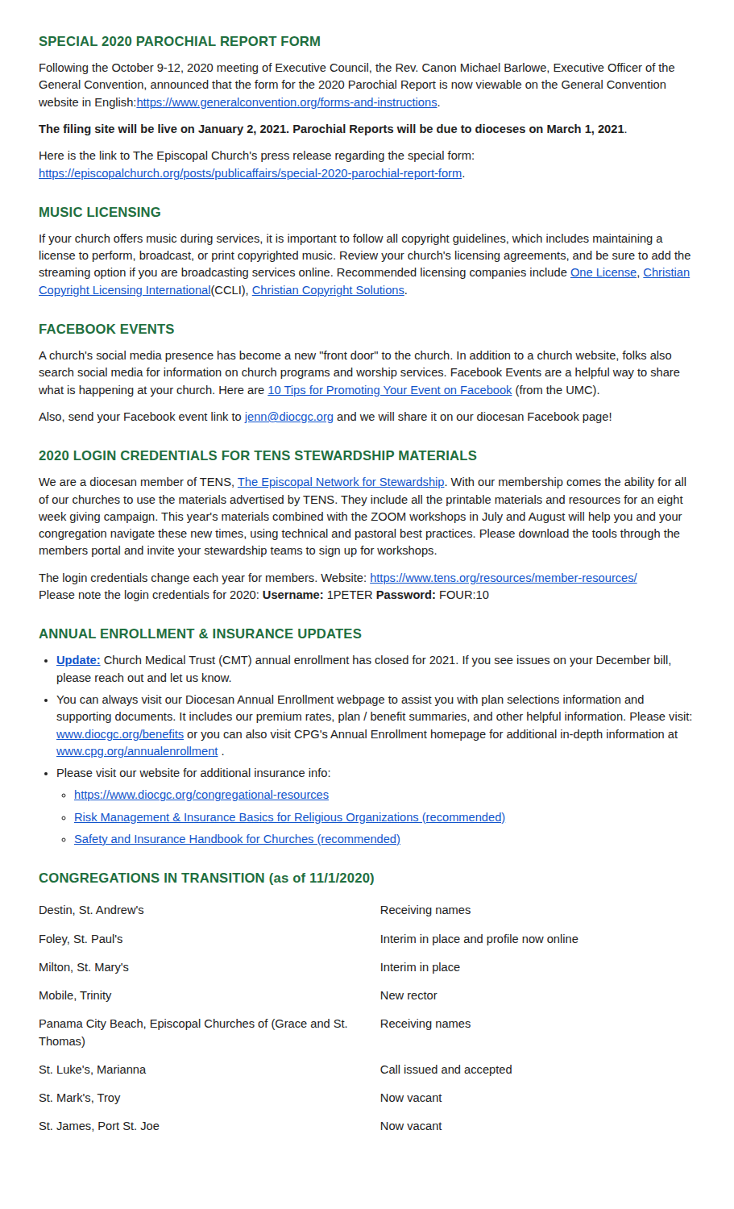SPECIAL 2020 PAROCHIAL REPORT FORM
Following the October 9-12, 2020 meeting of Executive Council, the Rev. Canon Michael Barlowe, Executive Officer of the General Convention, announced that the form for the 2020 Parochial Report is now viewable on the General Convention website in English:https://www.generalconvention.org/forms-and-instructions.
The filing site will be live on January 2, 2021. Parochial Reports will be due to dioceses on March 1, 2021.
Here is the link to The Episcopal Church's press release regarding the special form:
https://episcopalchurch.org/posts/publicaffairs/special-2020-parochial-report-form.
MUSIC LICENSING
If your church offers music during services, it is important to follow all copyright guidelines, which includes maintaining a license to perform, broadcast, or print copyrighted music. Review your church's licensing agreements, and be sure to add the streaming option if you are broadcasting services online. Recommended licensing companies include One License, Christian Copyright Licensing International(CCLI), Christian Copyright Solutions.
FACEBOOK EVENTS
A church's social media presence has become a new "front door" to the church. In addition to a church website, folks also search social media for information on church programs and worship services. Facebook Events are a helpful way to share what is happening at your church. Here are 10 Tips for Promoting Your Event on Facebook (from the UMC).
Also, send your Facebook event link to jenn@diocgc.org and we will share it on our diocesan Facebook page!
2020 LOGIN CREDENTIALS FOR TENS STEWARDSHIP MATERIALS
We are a diocesan member of TENS, The Episcopal Network for Stewardship. With our membership comes the ability for all of our churches to use the materials advertised by TENS. They include all the printable materials and resources for an eight week giving campaign. This year's materials combined with the ZOOM workshops in July and August will help you and your congregation navigate these new times, using technical and pastoral best practices. Please download the tools through the members portal and invite your stewardship teams to sign up for workshops.
The login credentials change each year for members. Website: https://www.tens.org/resources/member-resources/
Please note the login credentials for 2020: Username: 1PETER Password: FOUR:10
ANNUAL ENROLLMENT & INSURANCE UPDATES
Update: Church Medical Trust (CMT) annual enrollment has closed for 2021. If you see issues on your December bill, please reach out and let us know.
You can always visit our Diocesan Annual Enrollment webpage to assist you with plan selections information and supporting documents. It includes our premium rates, plan / benefit summaries, and other helpful information. Please visit: www.diocgc.org/benefits or you can also visit CPG's Annual Enrollment homepage for additional in-depth information at www.cpg.org/annualenrollment .
Please visit our website for additional insurance info:
https://www.diocgc.org/congregational-resources
Risk Management & Insurance Basics for Religious Organizations (recommended)
Safety and Insurance Handbook for Churches (recommended)
CONGREGATIONS IN TRANSITION (as of 11/1/2020)
| Destin, St. Andrew's | Receiving names |
| Foley, St. Paul's | Interim in place and profile now online |
| Milton, St. Mary's | Interim in place |
| Mobile, Trinity | New rector |
| Panama City Beach, Episcopal Churches of (Grace and St. Thomas) | Receiving names |
| St. Luke's, Marianna | Call issued and accepted |
| St. Mark's, Troy | Now vacant |
| St. James, Port St. Joe | Now vacant |